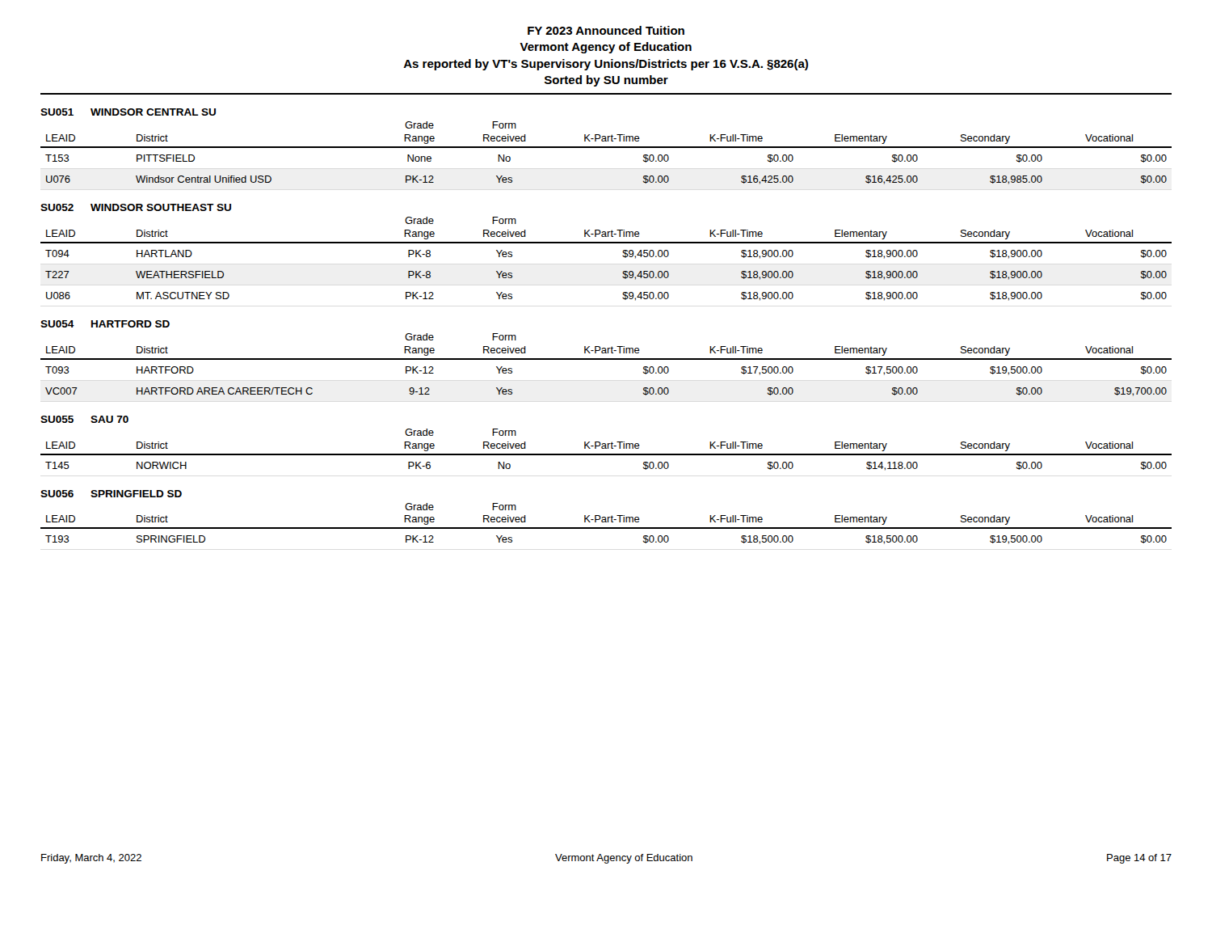FY 2023 Announced Tuition Vermont Agency of Education As reported by VT's Supervisory Unions/Districts per 16 V.S.A. §826(a) Sorted by SU number
SU051 WINDSOR CENTRAL SU
| | | Grade | Form | | | | | |
| --- | --- | --- | --- | --- | --- | --- | --- | --- |
| LEAID | District | Range | Received | K-Part-Time | K-Full-Time | Elementary | Secondary | Vocational |
| T153 | PITTSFIELD | None | No | $0.00 | $0.00 | $0.00 | $0.00 | $0.00 |
| U076 | Windsor Central Unified USD | PK-12 | Yes | $0.00 | $16,425.00 | $16,425.00 | $18,985.00 | $0.00 |
SU052 WINDSOR SOUTHEAST SU
| | | Grade | Form | | | | | |
| --- | --- | --- | --- | --- | --- | --- | --- | --- |
| LEAID | District | Range | Received | K-Part-Time | K-Full-Time | Elementary | Secondary | Vocational |
| T094 | HARTLAND | PK-8 | Yes | $9,450.00 | $18,900.00 | $18,900.00 | $18,900.00 | $0.00 |
| T227 | WEATHERSFIELD | PK-8 | Yes | $9,450.00 | $18,900.00 | $18,900.00 | $18,900.00 | $0.00 |
| U086 | MT. ASCUTNEY SD | PK-12 | Yes | $9,450.00 | $18,900.00 | $18,900.00 | $18,900.00 | $0.00 |
SU054 HARTFORD SD
| | | Grade | Form | | | | | |
| --- | --- | --- | --- | --- | --- | --- | --- | --- |
| LEAID | District | Range | Received | K-Part-Time | K-Full-Time | Elementary | Secondary | Vocational |
| T093 | HARTFORD | PK-12 | Yes | $0.00 | $17,500.00 | $17,500.00 | $19,500.00 | $0.00 |
| VC007 | HARTFORD AREA CAREER/TECH C | 9-12 | Yes | $0.00 | $0.00 | $0.00 | $0.00 | $19,700.00 |
SU055 SAU 70
| | | Grade | Form | | | | | |
| --- | --- | --- | --- | --- | --- | --- | --- | --- |
| LEAID | District | Range | Received | K-Part-Time | K-Full-Time | Elementary | Secondary | Vocational |
| T145 | NORWICH | PK-6 | No | $0.00 | $0.00 | $14,118.00 | $0.00 | $0.00 |
SU056 SPRINGFIELD SD
| | | Grade | Form | | | | | |
| --- | --- | --- | --- | --- | --- | --- | --- | --- |
| LEAID | District | Range | Received | K-Part-Time | K-Full-Time | Elementary | Secondary | Vocational |
| T193 | SPRINGFIELD | PK-12 | Yes | $0.00 | $18,500.00 | $18,500.00 | $19,500.00 | $0.00 |
Friday, March 4, 2022
Vermont Agency of Education
Page 14 of 17